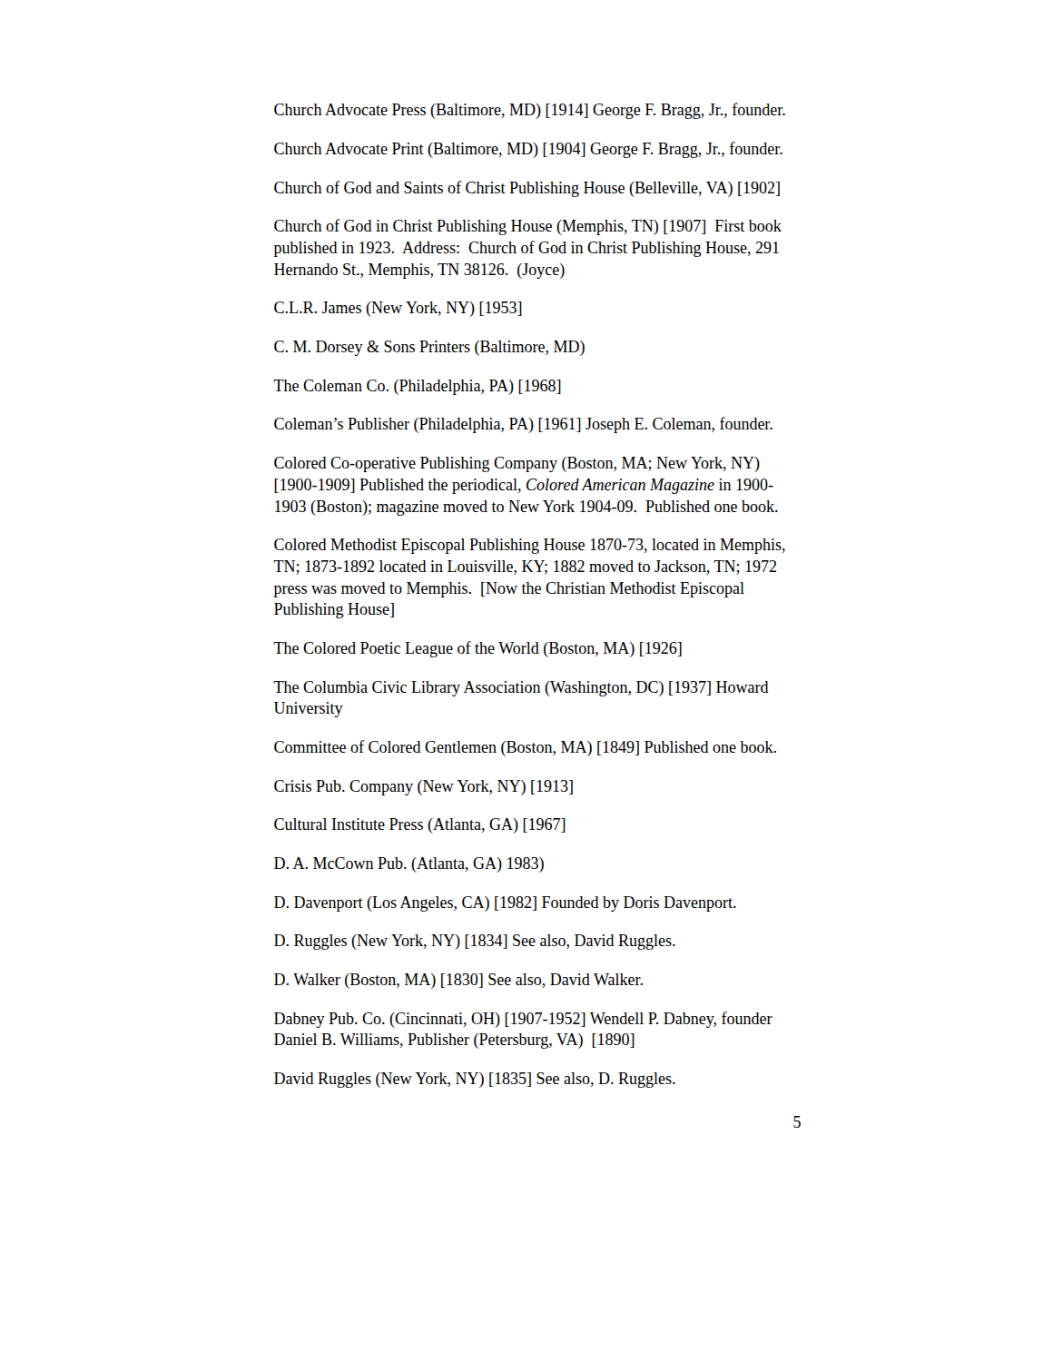Church Advocate Press (Baltimore, MD) [1914] George F. Bragg, Jr., founder.
Church Advocate Print (Baltimore, MD) [1904] George F. Bragg, Jr., founder.
Church of God and Saints of Christ Publishing House (Belleville, VA) [1902]
Church of God in Christ Publishing House (Memphis, TN) [1907] First book published in 1923. Address: Church of God in Christ Publishing House, 291 Hernando St., Memphis, TN 38126. (Joyce)
C.L.R. James (New York, NY) [1953]
C. M. Dorsey & Sons Printers (Baltimore, MD)
The Coleman Co. (Philadelphia, PA) [1968]
Coleman’s Publisher (Philadelphia, PA) [1961] Joseph E. Coleman, founder.
Colored Co-operative Publishing Company (Boston, MA; New York, NY) [1900-1909] Published the periodical, Colored American Magazine in 1900-1903 (Boston); magazine moved to New York 1904-09. Published one book.
Colored Methodist Episcopal Publishing House 1870-73, located in Memphis, TN; 1873-1892 located in Louisville, KY; 1882 moved to Jackson, TN; 1972 press was moved to Memphis. [Now the Christian Methodist Episcopal Publishing House]
The Colored Poetic League of the World (Boston, MA) [1926]
The Columbia Civic Library Association (Washington, DC) [1937] Howard University
Committee of Colored Gentlemen (Boston, MA) [1849] Published one book.
Crisis Pub. Company (New York, NY) [1913]
Cultural Institute Press (Atlanta, GA) [1967]
D. A. McCown Pub. (Atlanta, GA) 1983)
D. Davenport (Los Angeles, CA) [1982] Founded by Doris Davenport.
D. Ruggles (New York, NY) [1834] See also, David Ruggles.
D. Walker (Boston, MA) [1830] See also, David Walker.
Dabney Pub. Co. (Cincinnati, OH) [1907-1952] Wendell P. Dabney, founder
Daniel B. Williams, Publisher (Petersburg, VA) [1890]
David Ruggles (New York, NY) [1835] See also, D. Ruggles.
5